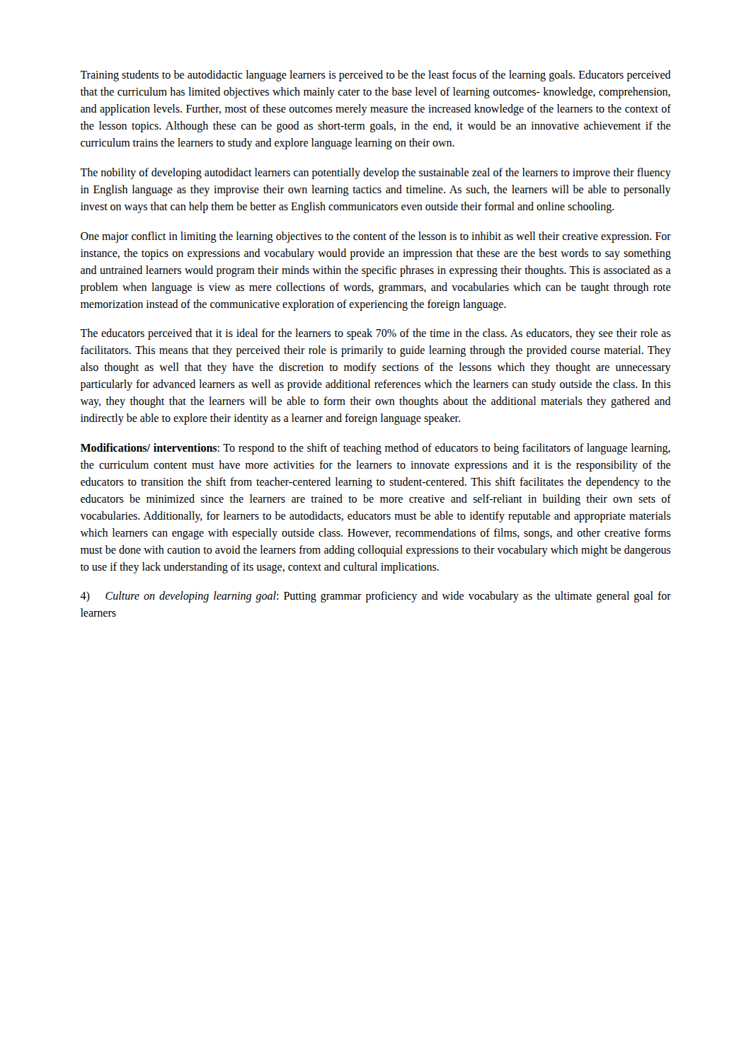Training students to be autodidactic language learners is perceived to be the least focus of the learning goals. Educators perceived that the curriculum has limited objectives which mainly cater to the base level of learning outcomes- knowledge, comprehension, and application levels. Further, most of these outcomes merely measure the increased knowledge of the learners to the context of the lesson topics. Although these can be good as short-term goals, in the end, it would be an innovative achievement if the curriculum trains the learners to study and explore language learning on their own.
The nobility of developing autodidact learners can potentially develop the sustainable zeal of the learners to improve their fluency in English language as they improvise their own learning tactics and timeline. As such, the learners will be able to personally invest on ways that can help them be better as English communicators even outside their formal and online schooling.
One major conflict in limiting the learning objectives to the content of the lesson is to inhibit as well their creative expression. For instance, the topics on expressions and vocabulary would provide an impression that these are the best words to say something and untrained learners would program their minds within the specific phrases in expressing their thoughts. This is associated as a problem when language is view as mere collections of words, grammars, and vocabularies which can be taught through rote memorization instead of the communicative exploration of experiencing the foreign language.
The educators perceived that it is ideal for the learners to speak 70% of the time in the class. As educators, they see their role as facilitators. This means that they perceived their role is primarily to guide learning through the provided course material. They also thought as well that they have the discretion to modify sections of the lessons which they thought are unnecessary particularly for advanced learners as well as provide additional references which the learners can study outside the class. In this way, they thought that the learners will be able to form their own thoughts about the additional materials they gathered and indirectly be able to explore their identity as a learner and foreign language speaker.
Modifications/ interventions: To respond to the shift of teaching method of educators to being facilitators of language learning, the curriculum content must have more activities for the learners to innovate expressions and it is the responsibility of the educators to transition the shift from teacher-centered learning to student-centered. This shift facilitates the dependency to the educators be minimized since the learners are trained to be more creative and self-reliant in building their own sets of vocabularies. Additionally, for learners to be autodidacts, educators must be able to identify reputable and appropriate materials which learners can engage with especially outside class. However, recommendations of films, songs, and other creative forms must be done with caution to avoid the learners from adding colloquial expressions to their vocabulary which might be dangerous to use if they lack understanding of its usage, context and cultural implications.
4) Culture on developing learning goal: Putting grammar proficiency and wide vocabulary as the ultimate general goal for learners